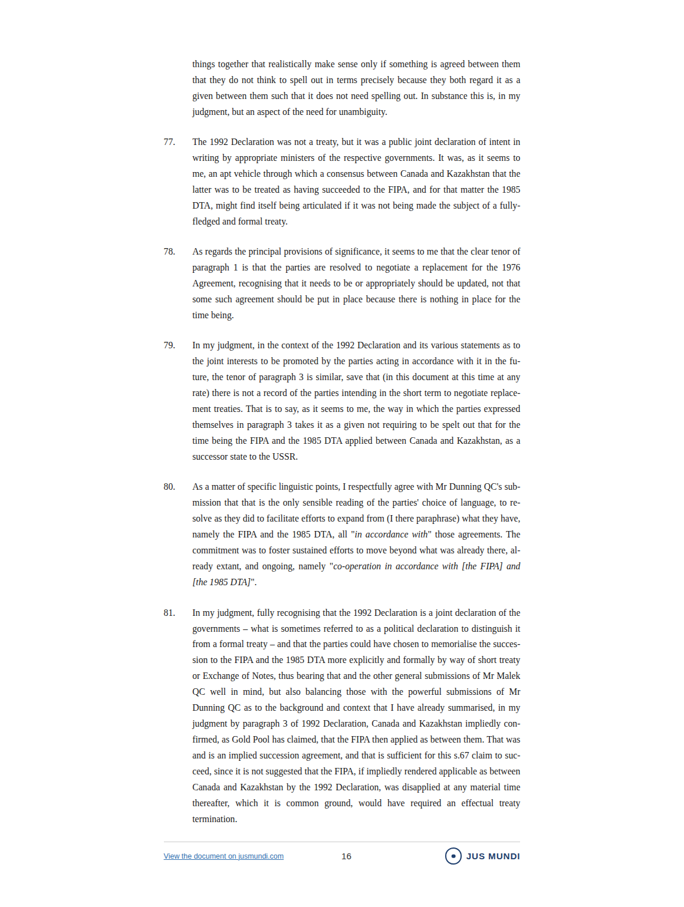things together that realistically make sense only if something is agreed between them that they do not think to spell out in terms precisely because they both regard it as a given between them such that it does not need spelling out. In substance this is, in my judgment, but an aspect of the need for unambiguity.
The 1992 Declaration was not a treaty, but it was a public joint declaration of intent in writing by appropriate ministers of the respective governments. It was, as it seems to me, an apt vehicle through which a consensus between Canada and Kazakhstan that the latter was to be treated as having succeeded to the FIPA, and for that matter the 1985 DTA, might find itself being articulated if it was not being made the subject of a fully-fledged and formal treaty.
As regards the principal provisions of significance, it seems to me that the clear tenor of paragraph 1 is that the parties are resolved to negotiate a replacement for the 1976 Agreement, recognising that it needs to be or appropriately should be updated, not that some such agreement should be put in place because there is nothing in place for the time being.
In my judgment, in the context of the 1992 Declaration and its various statements as to the joint interests to be promoted by the parties acting in accordance with it in the future, the tenor of paragraph 3 is similar, save that (in this document at this time at any rate) there is not a record of the parties intending in the short term to negotiate replacement treaties. That is to say, as it seems to me, the way in which the parties expressed themselves in paragraph 3 takes it as a given not requiring to be spelt out that for the time being the FIPA and the 1985 DTA applied between Canada and Kazakhstan, as a successor state to the USSR.
As a matter of specific linguistic points, I respectfully agree with Mr Dunning QC's submission that that is the only sensible reading of the parties' choice of language, to resolve as they did to facilitate efforts to expand from (I there paraphrase) what they have, namely the FIPA and the 1985 DTA, all "in accordance with" those agreements. The commitment was to foster sustained efforts to move beyond what was already there, already extant, and ongoing, namely "co-operation in accordance with [the FIPA] and [the 1985 DTA]".
In my judgment, fully recognising that the 1992 Declaration is a joint declaration of the governments – what is sometimes referred to as a political declaration to distinguish it from a formal treaty – and that the parties could have chosen to memorialise the succession to the FIPA and the 1985 DTA more explicitly and formally by way of short treaty or Exchange of Notes, thus bearing that and the other general submissions of Mr Malek QC well in mind, but also balancing those with the powerful submissions of Mr Dunning QC as to the background and context that I have already summarised, in my judgment by paragraph 3 of 1992 Declaration, Canada and Kazakhstan impliedly confirmed, as Gold Pool has claimed, that the FIPA then applied as between them. That was and is an implied succession agreement, and that is sufficient for this s.67 claim to succeed, since it is not suggested that the FIPA, if impliedly rendered applicable as between Canada and Kazakhstan by the 1992 Declaration, was disapplied at any material time thereafter, which it is common ground, would have required an effectual treaty termination.
View the document on jusmundi.com 16 JUS MUNDI